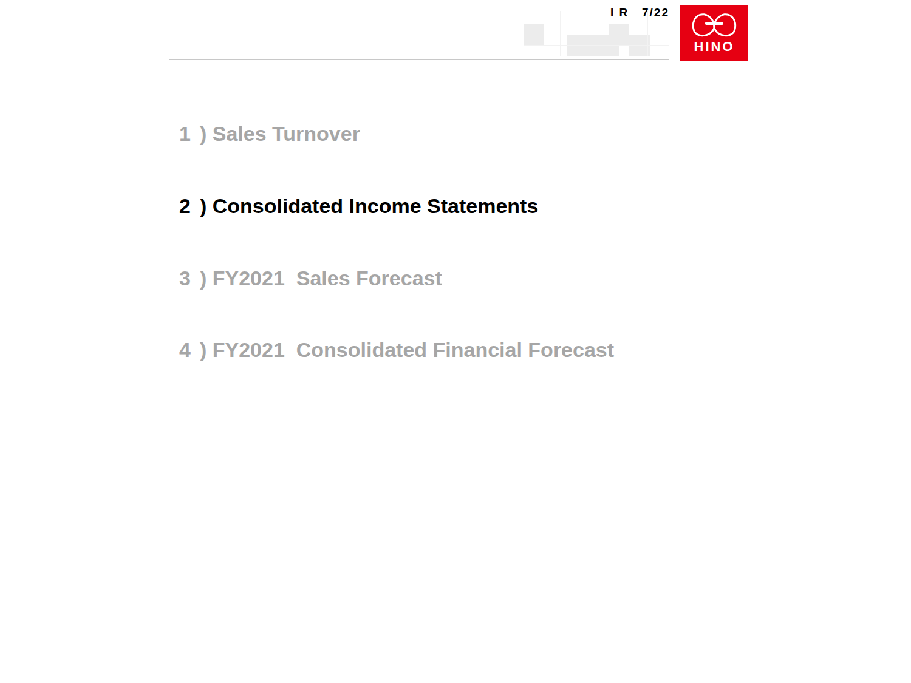I R 7/22
HINO
1) Sales Turnover
2) Consolidated Income Statements
3) FY2021 Sales Forecast
4) FY2021 Consolidated Financial Forecast